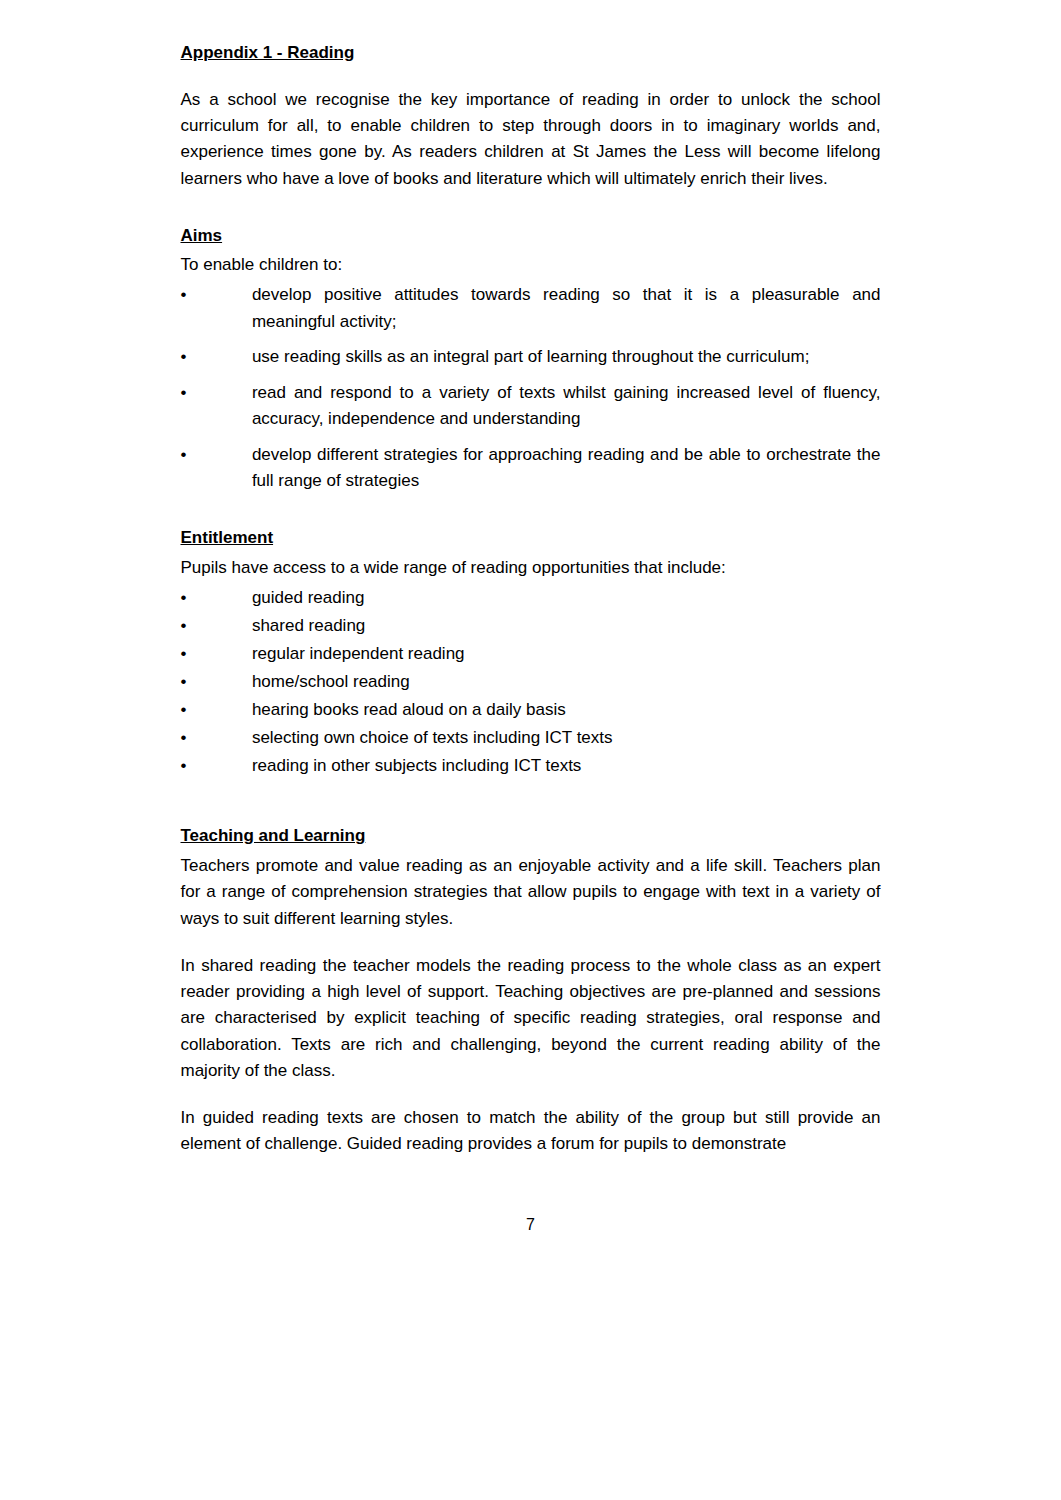Appendix 1 - Reading
As a school we recognise the key importance of reading in order to unlock the school curriculum for all, to enable children to step through doors in to imaginary worlds and, experience times gone by. As readers children at St James the Less will become lifelong learners who have a love of books and literature which will ultimately enrich their lives.
Aims
To enable children to:
develop positive attitudes towards reading so that it is a pleasurable and meaningful activity;
use reading skills as an integral part of learning throughout the curriculum;
read and respond to a variety of texts whilst gaining increased level of fluency, accuracy, independence and understanding
develop different strategies for approaching reading and be able to orchestrate the full range of strategies
Entitlement
Pupils have access to a wide range of reading opportunities that include:
guided reading
shared reading
regular independent reading
home/school reading
hearing books read aloud on a daily basis
selecting own choice of texts including ICT texts
reading in other subjects including ICT texts
Teaching and Learning
Teachers promote and value reading as an enjoyable activity and a life skill. Teachers plan for a range of comprehension strategies that allow pupils to engage with text in a variety of ways to suit different learning styles.
In shared reading the teacher models the reading process to the whole class as an expert reader providing a high level of support. Teaching objectives are pre-planned and sessions are characterised by explicit teaching of specific reading strategies, oral response and collaboration. Texts are rich and challenging, beyond the current reading ability of the majority of the class.
In guided reading texts are chosen to match the ability of the group but still provide an element of challenge. Guided reading provides a forum for pupils to demonstrate
7